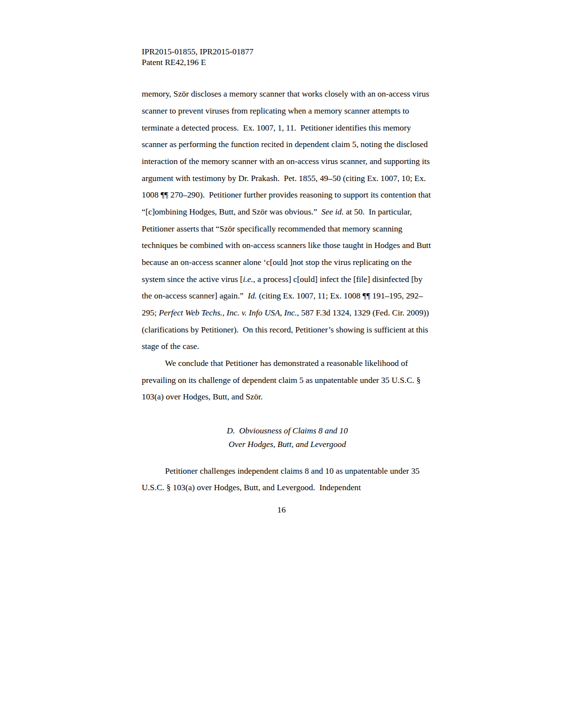IPR2015-01855, IPR2015-01877
Patent RE42,196 E
memory, Ször discloses a memory scanner that works closely with an on-access virus scanner to prevent viruses from replicating when a memory scanner attempts to terminate a detected process. Ex. 1007, 1, 11. Petitioner identifies this memory scanner as performing the function recited in dependent claim 5, noting the disclosed interaction of the memory scanner with an on-access virus scanner, and supporting its argument with testimony by Dr. Prakash. Pet. 1855, 49–50 (citing Ex. 1007, 10; Ex. 1008 ¶¶ 270–290). Petitioner further provides reasoning to support its contention that “[c]ombining Hodges, Butt, and Ször was obvious.” See id. at 50. In particular, Petitioner asserts that “Ször specifically recommended that memory scanning techniques be combined with on-access scanners like those taught in Hodges and Butt because an on-access scanner alone ‘c[ould ]not stop the virus replicating on the system since the active virus [i.e., a process] c[ould] infect the [file] disinfected [by the on-access scanner] again.” Id. (citing Ex. 1007, 11; Ex. 1008 ¶¶ 191–195, 292–295; Perfect Web Techs., Inc. v. Info USA, Inc., 587 F.3d 1324, 1329 (Fed. Cir. 2009)) (clarifications by Petitioner). On this record, Petitioner’s showing is sufficient at this stage of the case.
We conclude that Petitioner has demonstrated a reasonable likelihood of prevailing on its challenge of dependent claim 5 as unpatentable under 35 U.S.C. § 103(a) over Hodges, Butt, and Ször.
D. Obviousness of Claims 8 and 10
Over Hodges, Butt, and Levergood
Petitioner challenges independent claims 8 and 10 as unpatentable under 35 U.S.C. § 103(a) over Hodges, Butt, and Levergood. Independent
16